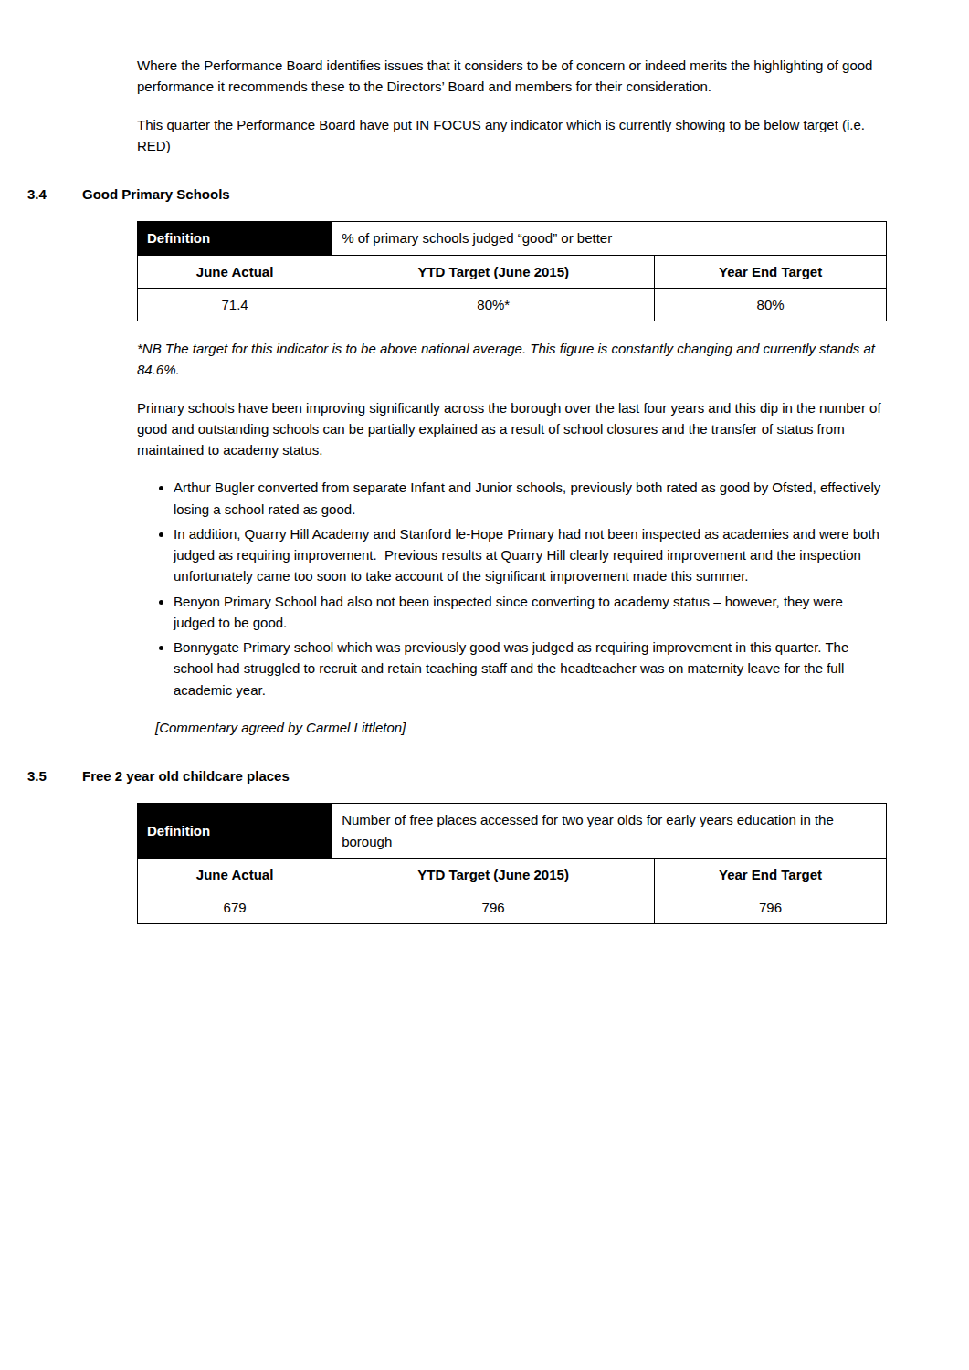Where the Performance Board identifies issues that it considers to be of concern or indeed merits the highlighting of good performance it recommends these to the Directors’ Board and members for their consideration.
This quarter the Performance Board have put IN FOCUS any indicator which is currently showing to be below target (i.e. RED)
3.4 Good Primary Schools
| Definition | % of primary schools judged “good” or better |
| June Actual | YTD Target (June 2015) | Year End Target |
| 71.4 | 80%* | 80% |
*NB The target for this indicator is to be above national average. This figure is constantly changing and currently stands at 84.6%.
Primary schools have been improving significantly across the borough over the last four years and this dip in the number of good and outstanding schools can be partially explained as a result of school closures and the transfer of status from maintained to academy status.
Arthur Bugler converted from separate Infant and Junior schools, previously both rated as good by Ofsted, effectively losing a school rated as good.
In addition, Quarry Hill Academy and Stanford le-Hope Primary had not been inspected as academies and were both judged as requiring improvement. Previous results at Quarry Hill clearly required improvement and the inspection unfortunately came too soon to take account of the significant improvement made this summer.
Benyon Primary School had also not been inspected since converting to academy status – however, they were judged to be good.
Bonnygate Primary school which was previously good was judged as requiring improvement in this quarter. The school had struggled to recruit and retain teaching staff and the headteacher was on maternity leave for the full academic year.
[Commentary agreed by Carmel Littleton]
3.5 Free 2 year old childcare places
| Definition | Number of free places accessed for two year olds for early years education in the borough |
| June Actual | YTD Target (June 2015) | Year End Target |
| 679 | 796 | 796 |